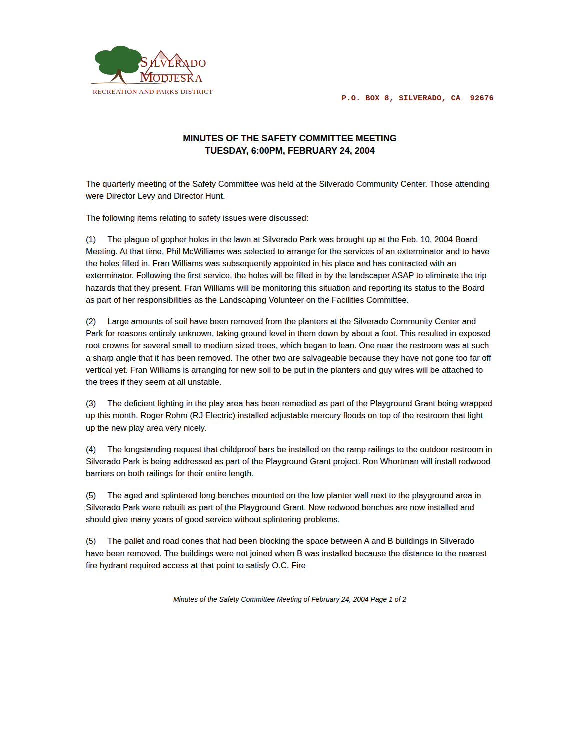S ILVERADO M ODJESKA RECREATION AND PARKS DISTRICT
P.O. BOX 8, SILVERADO, CA 92676
MINUTES OF THE SAFETY COMMITTEE MEETING
TUESDAY, 6:00PM, FEBRUARY 24, 2004
The quarterly meeting of the Safety Committee was held at the Silverado Community Center. Those attending were Director Levy and Director Hunt.
The following items relating to safety issues were discussed:
(1) The plague of gopher holes in the lawn at Silverado Park was brought up at the Feb. 10, 2004 Board Meeting. At that time, Phil McWilliams was selected to arrange for the services of an exterminator and to have the holes filled in. Fran Williams was subsequently appointed in his place and has contracted with an exterminator. Following the first service, the holes will be filled in by the landscaper ASAP to eliminate the trip hazards that they present. Fran Williams will be monitoring this situation and reporting its status to the Board as part of her responsibilities as the Landscaping Volunteer on the Facilities Committee.
(2) Large amounts of soil have been removed from the planters at the Silverado Community Center and Park for reasons entirely unknown, taking ground level in them down by about a foot. This resulted in exposed root crowns for several small to medium sized trees, which began to lean. One near the restroom was at such a sharp angle that it has been removed. The other two are salvageable because they have not gone too far off vertical yet. Fran Williams is arranging for new soil to be put in the planters and guy wires will be attached to the trees if they seem at all unstable.
(3) The deficient lighting in the play area has been remedied as part of the Playground Grant being wrapped up this month. Roger Rohm (RJ Electric) installed adjustable mercury floods on top of the restroom that light up the new play area very nicely.
(4) The longstanding request that childproof bars be installed on the ramp railings to the outdoor restroom in Silverado Park is being addressed as part of the Playground Grant project. Ron Whortman will install redwood barriers on both railings for their entire length.
(5) The aged and splintered long benches mounted on the low planter wall next to the playground area in Silverado Park were rebuilt as part of the Playground Grant. New redwood benches are now installed and should give many years of good service without splintering problems.
(5) The pallet and road cones that had been blocking the space between A and B buildings in Silverado have been removed. The buildings were not joined when B was installed because the distance to the nearest fire hydrant required access at that point to satisfy O.C. Fire
Minutes of the Safety Committee Meeting of February 24, 2004 Page 1 of 2